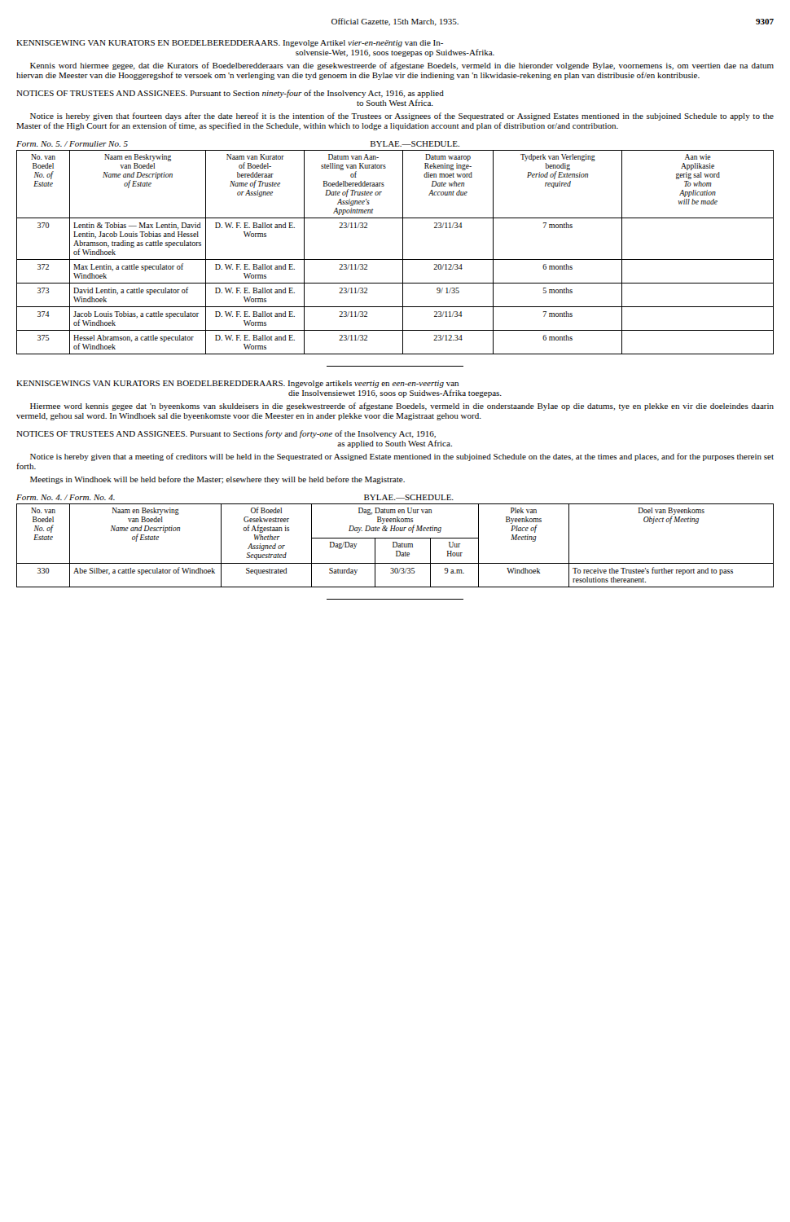Official Gazette, 15th March, 1935. 9307
KENNISGEWING VAN KURATORS EN BOEDELBEREDDERAARS. Ingevolge Artikel vier-en-neëntig van die In- solvensie-Wet, 1916, soos toegepas op Suidwes-Afrika.
Kennis word hiermee gegee, dat die Kurators of Boedelberedderaars van die gesekwestreerde of afgestane Boedels, vermeld in die hieronder volgende Bylae, voornemens is, om veertien dae na datum hiervan die Meester van die Hooggeregshof te versoek om 'n verlenging van die tyd genoem in die Bylae vir die indiening van 'n likwidasie-rekening en plan van distribusie of/en kontribusie.
NOTICES OF TRUSTEES AND ASSIGNEES. Pursuant to Section ninety-four of the Insolvency Act, 1916, as applied to South West Africa.
Notice is hereby given that fourteen days after the date hereof it is the intention of the Trustees or Assignees of the Sequestrated or Assigned Estates mentioned in the subjoined Schedule to apply to the Master of the High Court for an extension of time, as specified in the Schedule, within which to lodge a liquidation account and plan of distribution or/and contribution.
Form. No. 5. / Formulier No. 5 BYLAE.—SCHEDULE.
| No. van Boedel No. of Estate | Naam en Beskrywing van Boedel Name and Description of Estate | Naam van Kurator of Boedel- beredderaar Name of Trustee or Assignee | Datum van Aan- stelling van Kurators of Boedelberedderaars Date of Trustee or Assignee's Appointment | Datum waarop Rekening inge- dien moet word Date when Account due | Tydperk van Verlenging benodig Period of Extension required | Aan wie Applikasie gerig sal word To whom Application will be made |
| --- | --- | --- | --- | --- | --- | --- |
| 370 | Lentin & Tobias — Max Lentin, David Lentin, Jacob Louis Tobias and Hessel Abramson, trading as cattle speculators of Windhoek | D. W. F. E. Ballot and E. Worms | 23/11/32 | 23/11/34 | 7 months | |
| 372 | Max Lentin, a cattle speculator of Windhoek | D. W. F. E. Ballot and E. Worms | 23/11/32 | 20/12/34 | 6 months | |
| 373 | David Lentin, a cattle speculator of Windhoek | D. W. F. E. Ballot and E. Worms | 23/11/32 | 9/ 1/35 | 5 months | |
| 374 | Jacob Louis Tobias, a cattle speculator of Windhoek | D. W. F. E. Ballot and E. Worms | 23/11/32 | 23/11/34 | 7 months | |
| 375 | Hessel Abramson, a cattle speculator of Windhoek | D. W. F. E. Ballot and E. Worms | 23/11/32 | 23/12.34 | 6 months | |
KENNISGEWINGS VAN KURATORS EN BOEDELBEREDDERAARS. Ingevolge artikels veertig en een-en-veertig van die Insolvensiewet 1916, soos op Suidwes-Afrika toegepas.
Hiermee word kennis gegee dat 'n byeenkoms van skuldeisers in die gesekwestreerde of afgestane Boedels, vermeld in die onderstaande Bylae op die datums, tye en plekke en vir die doeleindes daarin vermeld, gehou sal word. In Windhoek sal die byeenkomste voor die Meester en in ander plekke voor die Magistraat gehou word.
NOTICES OF TRUSTEES AND ASSIGNEES. Pursuant to Sections forty and forty-one of the Insolvency Act, 1916, as applied to South West Africa.
Notice is hereby given that a meeting of creditors will be held in the Sequestrated or Assigned Estate mentioned in the subjoined Schedule on the dates, at the times and places, and for the purposes therein set forth.
Meetings in Windhoek will be held before the Master; elsewhere they will be held before the Magistrate.
Form. No. 4. / Form. No. 4. BYLAE.—SCHEDULE.
| No. van Boedel No. of Estate | Naam en Beskrywing van Boedel Name and Description of Estate | Of Boedel Gesekwestreer of Afgestaan is Whether Assigned or Sequestrated | Dag, Datum en Uur van Byeenkoms Day. Date & Hour of Meeting | Plek van Byeenkoms Place of Meeting | Doel van Byeenkoms Object of Meeting |
| --- | --- | --- | --- | --- | --- |
| Dag/Day | Datum Date | Uur Hour |
| 330 | Abe Silber, a cattle speculator of Windhoek | Sequestrated | Saturday | 30/3/35 | 9 a.m. | Windhoek | To receive the Trustee's further report and to pass resolutions thereanent. |